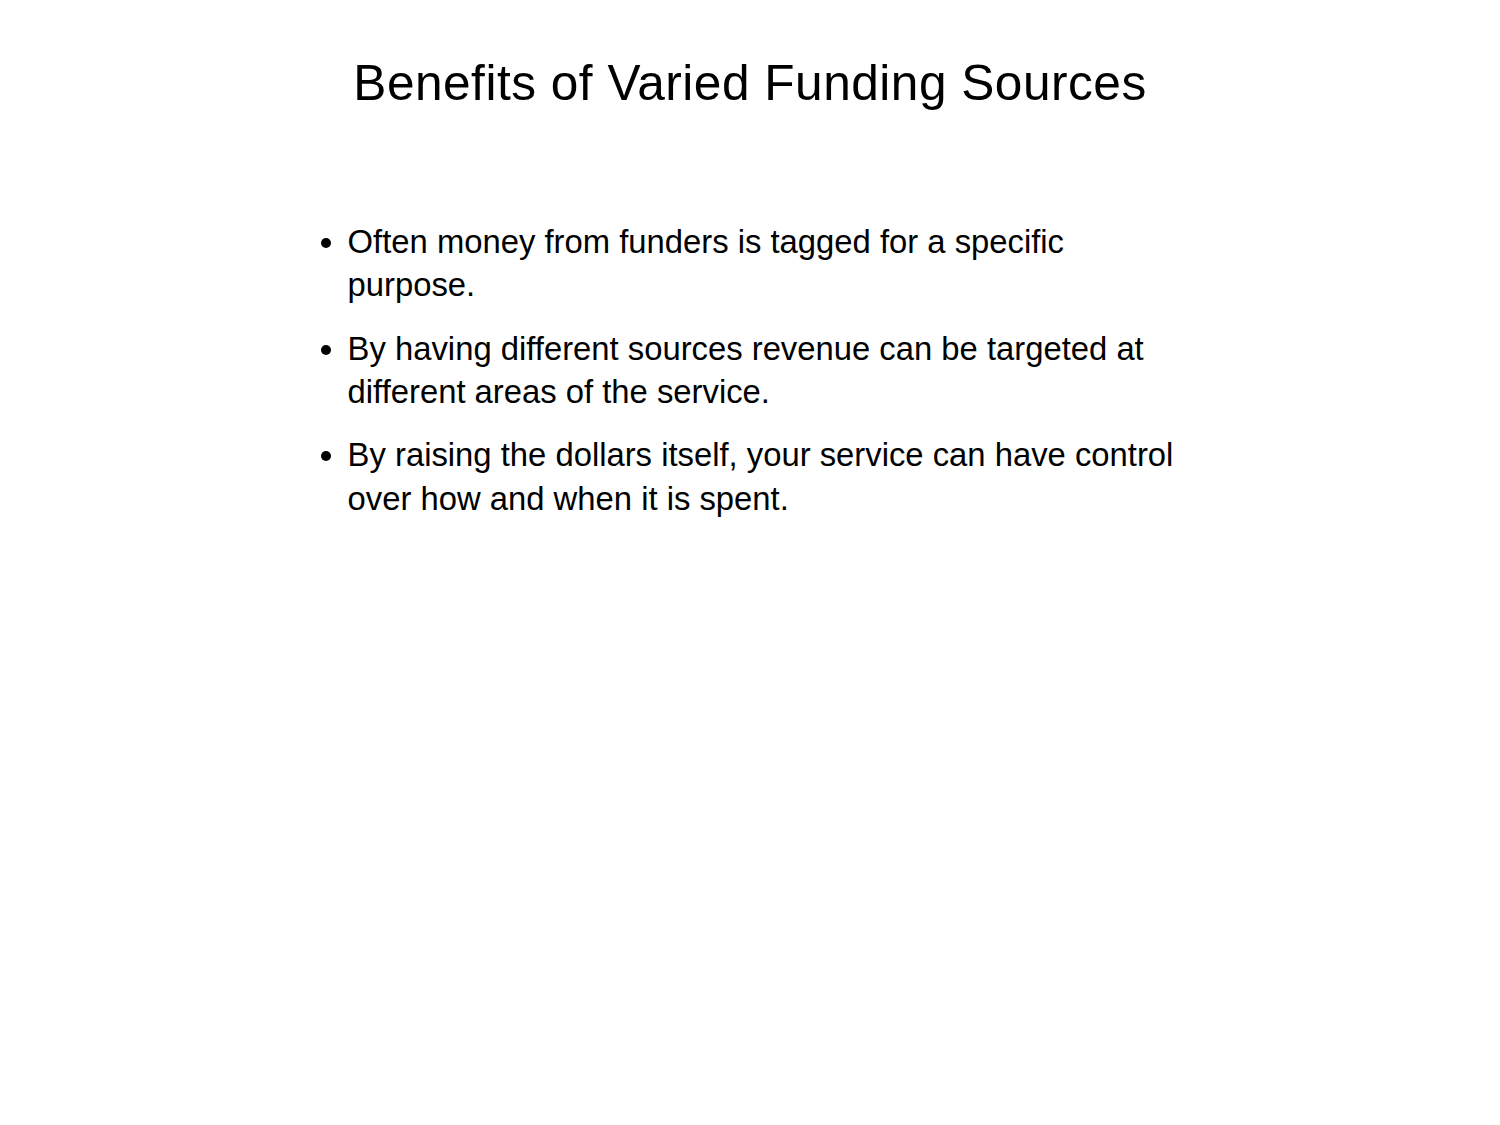Benefits of Varied Funding Sources
Often money from funders is tagged for a specific purpose.
By having different sources revenue can be targeted at different areas of the service.
By raising the dollars itself, your service can have control over how and when it is spent.